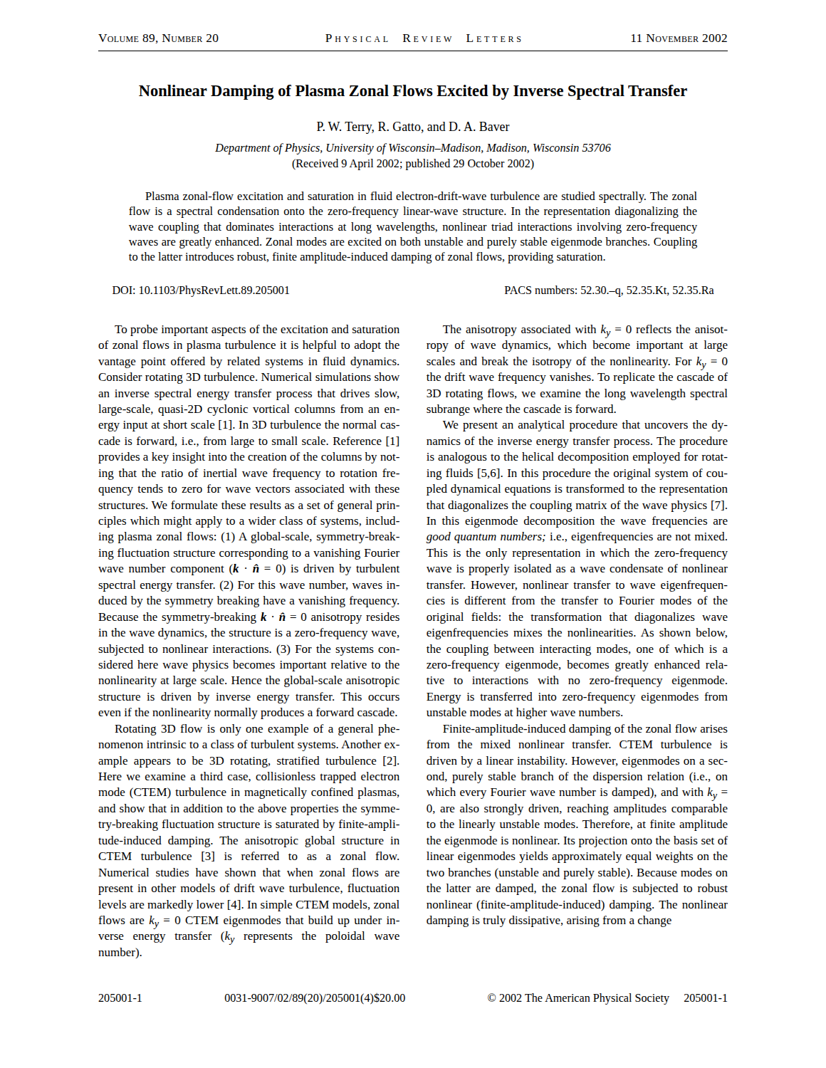Volume 89, Number 20 Physical Review Letters 11 November 2002
Nonlinear Damping of Plasma Zonal Flows Excited by Inverse Spectral Transfer
P. W. Terry, R. Gatto, and D. A. Baver
Department of Physics, University of Wisconsin–Madison, Madison, Wisconsin 53706
(Received 9 April 2002; published 29 October 2002)
Plasma zonal-flow excitation and saturation in fluid electron-drift-wave turbulence are studied spectrally. The zonal flow is a spectral condensation onto the zero-frequency linear-wave structure. In the representation diagonalizing the wave coupling that dominates interactions at long wavelengths, nonlinear triad interactions involving zero-frequency waves are greatly enhanced. Zonal modes are excited on both unstable and purely stable eigenmode branches. Coupling to the latter introduces robust, finite amplitude-induced damping of zonal flows, providing saturation.
DOI: 10.1103/PhysRevLett.89.205001 PACS numbers: 52.30.–q, 52.35.Kt, 52.35.Ra
To probe important aspects of the excitation and saturation of zonal flows in plasma turbulence it is helpful to adopt the vantage point offered by related systems in fluid dynamics. Consider rotating 3D turbulence. Numerical simulations show an inverse spectral energy transfer process that drives slow, large-scale, quasi-2D cyclonic vortical columns from an energy input at short scale [1]. In 3D turbulence the normal cascade is forward, i.e., from large to small scale. Reference [1] provides a key insight into the creation of the columns by noting that the ratio of inertial wave frequency to rotation frequency tends to zero for wave vectors associated with these structures. We formulate these results as a set of general principles which might apply to a wider class of systems, including plasma zonal flows: (1) A global-scale, symmetry-breaking fluctuation structure corresponding to a vanishing Fourier wave number component (k · n̂ = 0) is driven by turbulent spectral energy transfer. (2) For this wave number, waves induced by the symmetry breaking have a vanishing frequency. Because the symmetry-breaking k · n̂ = 0 anisotropy resides in the wave dynamics, the structure is a zero-frequency wave, subjected to nonlinear interactions. (3) For the systems considered here wave physics becomes important relative to the nonlinearity at large scale. Hence the global-scale anisotropic structure is driven by inverse energy transfer. This occurs even if the nonlinearity normally produces a forward cascade.
Rotating 3D flow is only one example of a general phenomenon intrinsic to a class of turbulent systems. Another example appears to be 3D rotating, stratified turbulence [2]. Here we examine a third case, collisionless trapped electron mode (CTEM) turbulence in magnetically confined plasmas, and show that in addition to the above properties the symmetry-breaking fluctuation structure is saturated by finite-amplitude-induced damping. The anisotropic global structure in CTEM turbulence [3] is referred to as a zonal flow. Numerical studies have shown that when zonal flows are present in other models of drift wave turbulence, fluctuation levels are markedly lower [4]. In simple CTEM models, zonal flows are ky = 0 CTEM eigenmodes that build up under inverse energy transfer (ky represents the poloidal wave number).
The anisotropy associated with ky = 0 reflects the anisotropy of wave dynamics, which become important at large scales and break the isotropy of the nonlinearity. For ky = 0 the drift wave frequency vanishes. To replicate the cascade of 3D rotating flows, we examine the long wavelength spectral subrange where the cascade is forward.
We present an analytical procedure that uncovers the dynamics of the inverse energy transfer process. The procedure is analogous to the helical decomposition employed for rotating fluids [5,6]. In this procedure the original system of coupled dynamical equations is transformed to the representation that diagonalizes the coupling matrix of the wave physics [7]. In this eigenmode decomposition the wave frequencies are good quantum numbers; i.e., eigenfrequencies are not mixed. This is the only representation in which the zero-frequency wave is properly isolated as a wave condensate of nonlinear transfer. However, nonlinear transfer to wave eigenfrequencies is different from the transfer to Fourier modes of the original fields: the transformation that diagonalizes wave eigenfrequencies mixes the nonlinearities. As shown below, the coupling between interacting modes, one of which is a zero-frequency eigenmode, becomes greatly enhanced relative to interactions with no zero-frequency eigenmode. Energy is transferred into zero-frequency eigenmodes from unstable modes at higher wave numbers.
Finite-amplitude-induced damping of the zonal flow arises from the mixed nonlinear transfer. CTEM turbulence is driven by a linear instability. However, eigenmodes on a second, purely stable branch of the dispersion relation (i.e., on which every Fourier wave number is damped), and with ky = 0, are also strongly driven, reaching amplitudes comparable to the linearly unstable modes. Therefore, at finite amplitude the eigenmode is nonlinear. Its projection onto the basis set of linear eigenmodes yields approximately equal weights on the two branches (unstable and purely stable). Because modes on the latter are damped, the zonal flow is subjected to robust nonlinear (finite-amplitude-induced) damping. The nonlinear damping is truly dissipative, arising from a change
205001-1 0031-9007/02/89(20)/205001(4)$20.00 © 2002 The American Physical Society 205001-1